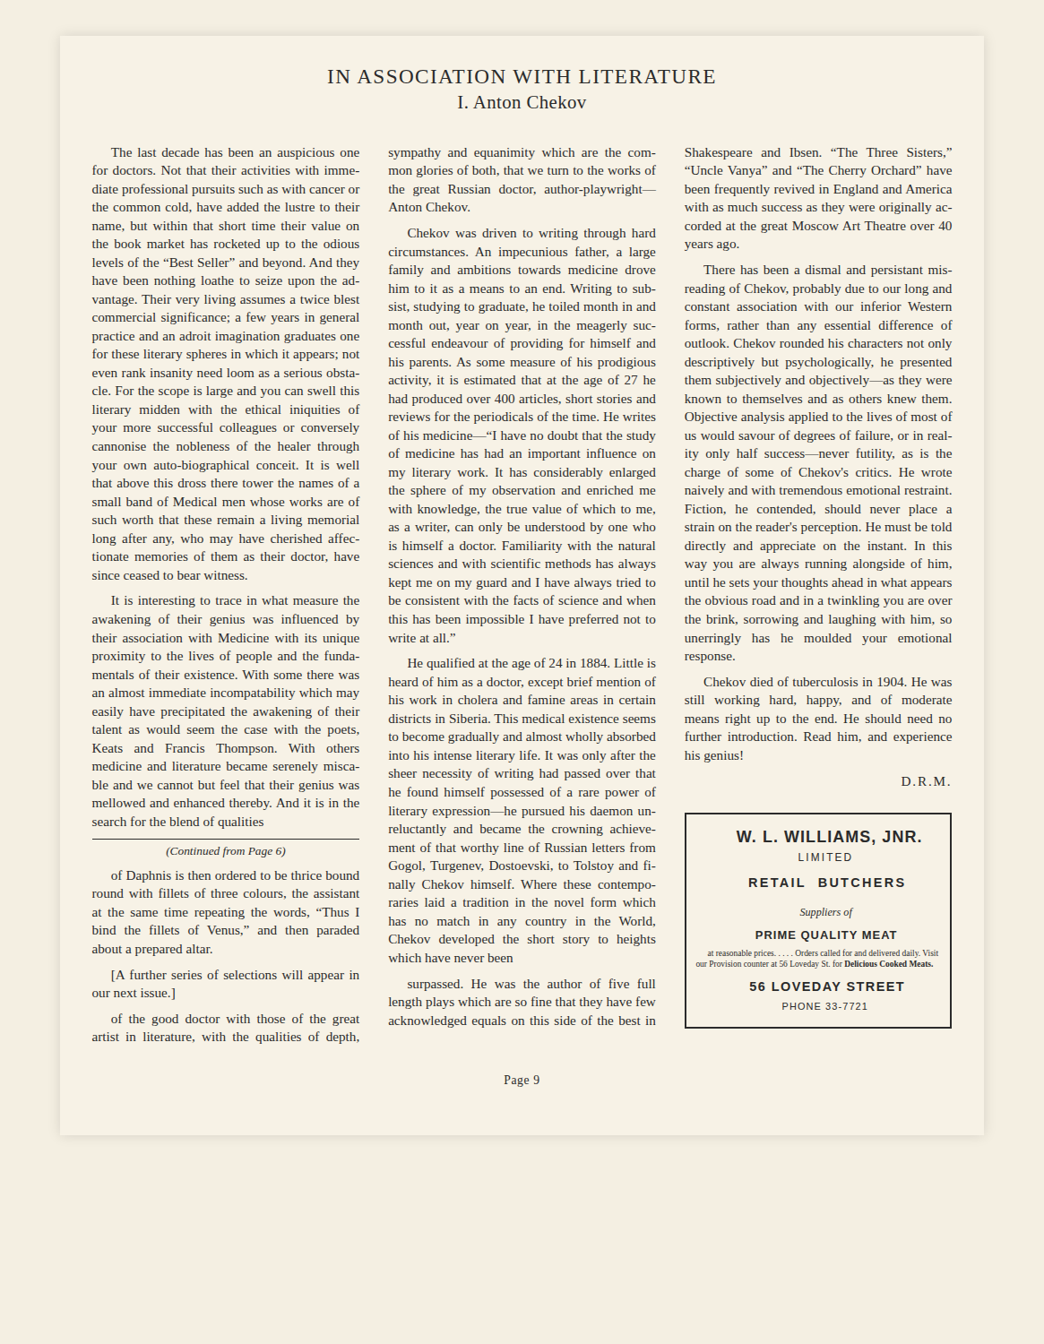In Association with Literature
I. Anton Chekov
The last decade has been an auspicious one for doctors. Not that their activities with immediate professional pursuits such as with cancer or the common cold, have added the lustre to their name, but within that short time their value on the book market has rocketed up to the odious levels of the “Best Seller” and beyond. And they have been nothing loathe to seize upon the advantage. Their very living assumes a twice blest commercial significance; a few years in general practice and an adroit imagination graduates one for these literary spheres in which it appears; not even rank insanity need loom as a serious obstacle. For the scope is large and you can swell this literary midden with the ethical iniquities of your more successful colleagues or conversely cannonise the nobleness of the healer through your own auto-biographical conceit. It is well that above this dross there tower the names of a small band of Medical men whose works are of such worth that these remain a living memorial long after any, who may have cherished affectionate memories of them as their doctor, have since ceased to bear witness.
It is interesting to trace in what measure the awakening of their genius was influenced by their association with Medicine with its unique proximity to the lives of people and the fundamentals of their existence. With some there was an almost immediate incompatability which may easily have precipitated the awakening of their talent as would seem the case with the poets, Keats and Francis Thompson. With others medicine and literature became serenely miscable and we cannot but feel that their genius was mellowed and enhanced thereby. And it is in the search for the blend of qualities
(Continued from Page 6)
of Daphnis is then ordered to be thrice bound round with fillets of three colours, the assistant at the same time repeating the words, “Thus I bind the fillets of Venus,” and then paraded about a prepared altar.
[A further series of selections will appear in our next issue.]
of the good doctor with those of the great artist in literature, with the qualities of depth, sympathy and equanimity which are the common glories of both, that we turn to the works of the great Russian doctor, author-playwright—Anton Chekov.
Chekov was driven to writing through hard circumstances. An impecunious father, a large family and ambitions towards medicine drove him to it as a means to an end. Writing to subsist, studying to graduate, he toiled month in and month out, year on year, in the meagerly successful endeavour of providing for himself and his parents. As some measure of his prodigious activity, it is estimated that at the age of 27 he had produced over 400 articles, short stories and reviews for the periodicals of the time. He writes of his medicine—“I have no doubt that the study of medicine has had an important influence on my literary work. It has considerably enlarged the sphere of my observation and enriched me with knowledge, the true value of which to me, as a writer, can only be understood by one who is himself a doctor. Familiarity with the natural sciences and with scientific methods has always kept me on my guard and I have always tried to be consistent with the facts of science and when this has been impossible I have preferred not to write at all.”
He qualified at the age of 24 in 1884. Little is heard of him as a doctor, except brief mention of his work in cholera and famine areas in certain districts in Siberia. This medical existence seems to become gradually and almost wholly absorbed into his intense literary life. It was only after the sheer necessity of writing had passed over that he found himself possessed of a rare power of literary expression—he pursued his daemon unreluctantly and became the crowning achievement of that worthy line of Russian letters from Gogol, Turgenev, Dostoevski, to Tolstoy and finally Chekov himself. Where these contemporaries laid a tradition in the novel form which has no match in any country in the World, Chekov developed the short story to heights which have never been
surpassed. He was the author of five full length plays which are so fine that they have few acknowledged equals on this side of the best in Shakespeare and Ibsen. “The Three Sisters,” “Uncle Vanya” and “The Cherry Orchard” have been frequently revived in England and America with as much success as they were originally accorded at the great Moscow Art Theatre over 40 years ago.
There has been a dismal and persistant misreading of Chekov, probably due to our long and constant association with our inferior Western forms, rather than any essential difference of outlook. Chekov rounded his characters not only descriptively but psychologically, he presented them subjectively and objectively—as they were known to themselves and as others knew them. Objective analysis applied to the lives of most of us would savour of degrees of failure, or in reality only half success—never futility, as is the charge of some of Chekov's critics. He wrote naively and with tremendous emotional restraint. Fiction, he contended, should never place a strain on the reader's perception. He must be told directly and appreciate on the instant. In this way you are always running alongside of him, until he sets your thoughts ahead in what appears the obvious road and in a twinkling you are over the brink, sorrowing and laughing with him, so unerringly has he moulded your emotional response.
Chekov died of tuberculosis in 1904. He was still working hard, happy, and of moderate means right up to the end. He should need no further introduction. Read him, and experience his genius!
D.R.M.
W. L. WILLIAMS, JNR.
LIMITED
RETAIL BUTCHERS
Suppliers of
PRIME QUALITY MEAT
at reasonable prices. . . . . Orders called for and delivered daily. Visit our Provision counter at 56 Loveday St. for Delicious Cooked Meats.
56 LOVEDAY STREET
PHONE 33-7721
Page 9